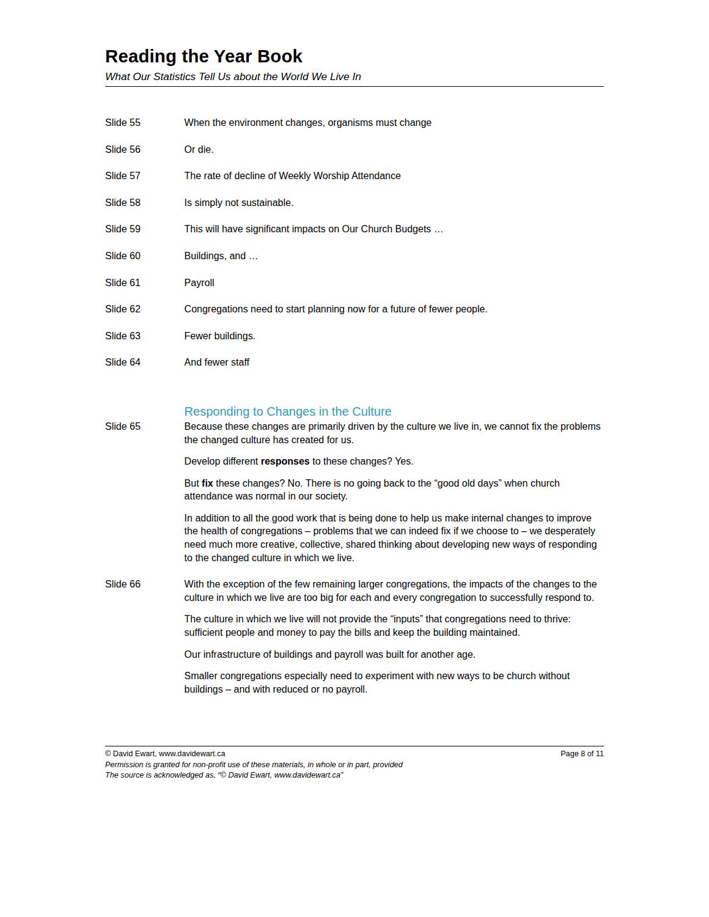Reading the Year Book
What Our Statistics Tell Us about the World We Live In
| Slide 55 | When the environment changes, organisms must change |
| Slide 56 | Or die. |
| Slide 57 | The rate of decline of Weekly Worship Attendance |
| Slide 58 | Is simply not sustainable. |
| Slide 59 | This will have significant impacts on Our Church Budgets … |
| Slide 60 | Buildings, and … |
| Slide 61 | Payroll |
| Slide 62 | Congregations need to start planning now for a future of fewer people. |
| Slide 63 | Fewer buildings. |
| Slide 64 | And fewer staff |
Responding to Changes in the Culture
| Slide 65 | Because these changes are primarily driven by the culture we live in, we cannot fix the problems the changed culture has created for us. Develop different responses to these changes? Yes. But fix these changes? No. There is no going back to the “good old days” when church attendance was normal in our society. In addition to all the good work that is being done to help us make internal changes to improve the health of congregations – problems that we can indeed fix if we choose to – we desperately need much more creative, collective, shared thinking about developing new ways of responding to the changed culture in which we live. |
| Slide 66 | With the exception of the few remaining larger congregations, the impacts of the changes to the culture in which we live are too big for each and every congregation to successfully respond to. The culture in which we live will not provide the “inputs” that congregations need to thrive: sufficient people and money to pay the bills and keep the building maintained. Our infrastructure of buildings and payroll was built for another age. Smaller congregations especially need to experiment with new ways to be church without buildings – and with reduced or no payroll. |
© David Ewart, www.davidewart.ca Permission is granted for non-profit use of these materials, in whole or in part, provided The source is acknowledged as, “© David Ewart, www.davidewart.ca”
Page 8 of 11